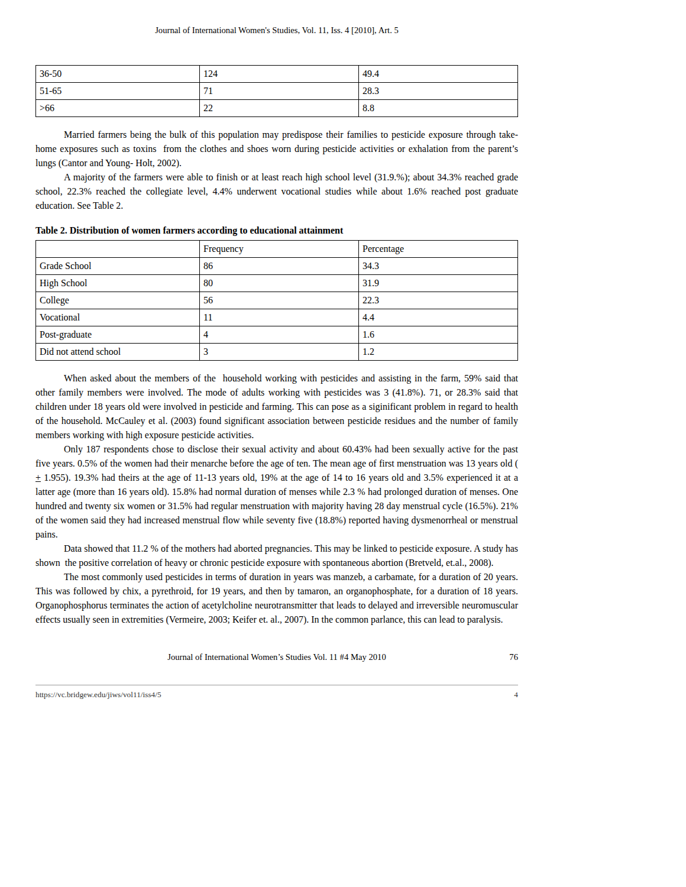Journal of International Women's Studies, Vol. 11, Iss. 4 [2010], Art. 5
| 36-50 | 124 | 49.4 |
| 51-65 | 71 | 28.3 |
| >66 | 22 | 8.8 |
Married farmers being the bulk of this population may predispose their families to pesticide exposure through take-home exposures such as toxins from the clothes and shoes worn during pesticide activities or exhalation from the parent’s lungs (Cantor and Young- Holt, 2002).
A majority of the farmers were able to finish or at least reach high school level (31.9.%); about 34.3% reached grade school, 22.3% reached the collegiate level, 4.4% underwent vocational studies while about 1.6% reached post graduate education. See Table 2.
Table 2. Distribution of women farmers according to educational attainment
| | Frequency | Percentage |
| Grade School | 86 | 34.3 |
| High School | 80 | 31.9 |
| College | 56 | 22.3 |
| Vocational | 11 | 4.4 |
| Post-graduate | 4 | 1.6 |
| Did not attend school | 3 | 1.2 |
When asked about the members of the household working with pesticides and assisting in the farm, 59% said that other family members were involved. The mode of adults working with pesticides was 3 (41.8%). 71, or 28.3% said that children under 18 years old were involved in pesticide and farming. This can pose as a siginificant problem in regard to health of the household. McCauley et al. (2003) found significant association between pesticide residues and the number of family members working with high exposure pesticide activities.
Only 187 respondents chose to disclose their sexual activity and about 60.43% had been sexually active for the past five years. 0.5% of the women had their menarche before the age of ten. The mean age of first menstruation was 13 years old ( + 1.955). 19.3% had theirs at the age of 11-13 years old, 19% at the age of 14 to 16 years old and 3.5% experienced it at a latter age (more than 16 years old). 15.8% had normal duration of menses while 2.3 % had prolonged duration of menses. One hundred and twenty six women or 31.5% had regular menstruation with majority having 28 day menstrual cycle (16.5%). 21% of the women said they had increased menstrual flow while seventy five (18.8%) reported having dysmenorrheal or menstrual pains.
Data showed that 11.2 % of the mothers had aborted pregnancies. This may be linked to pesticide exposure. A study has shown the positive correlation of heavy or chronic pesticide exposure with spontaneous abortion (Bretveld, et.al., 2008).
The most commonly used pesticides in terms of duration in years was manzeb, a carbamate, for a duration of 20 years. This was followed by chix, a pyrethroid, for 19 years, and then by tamaron, an organophosphate, for a duration of 18 years. Organophosphorus terminates the action of acetylcholine neurotransmitter that leads to delayed and irreversible neuromuscular effects usually seen in extremities (Vermeire, 2003; Keifer et. al., 2007). In the common parlance, this can lead to paralysis.
Journal of International Women’s Studies Vol. 11 #4 May 2010
76
https://vc.bridgew.edu/jiws/vol11/iss4/5 4